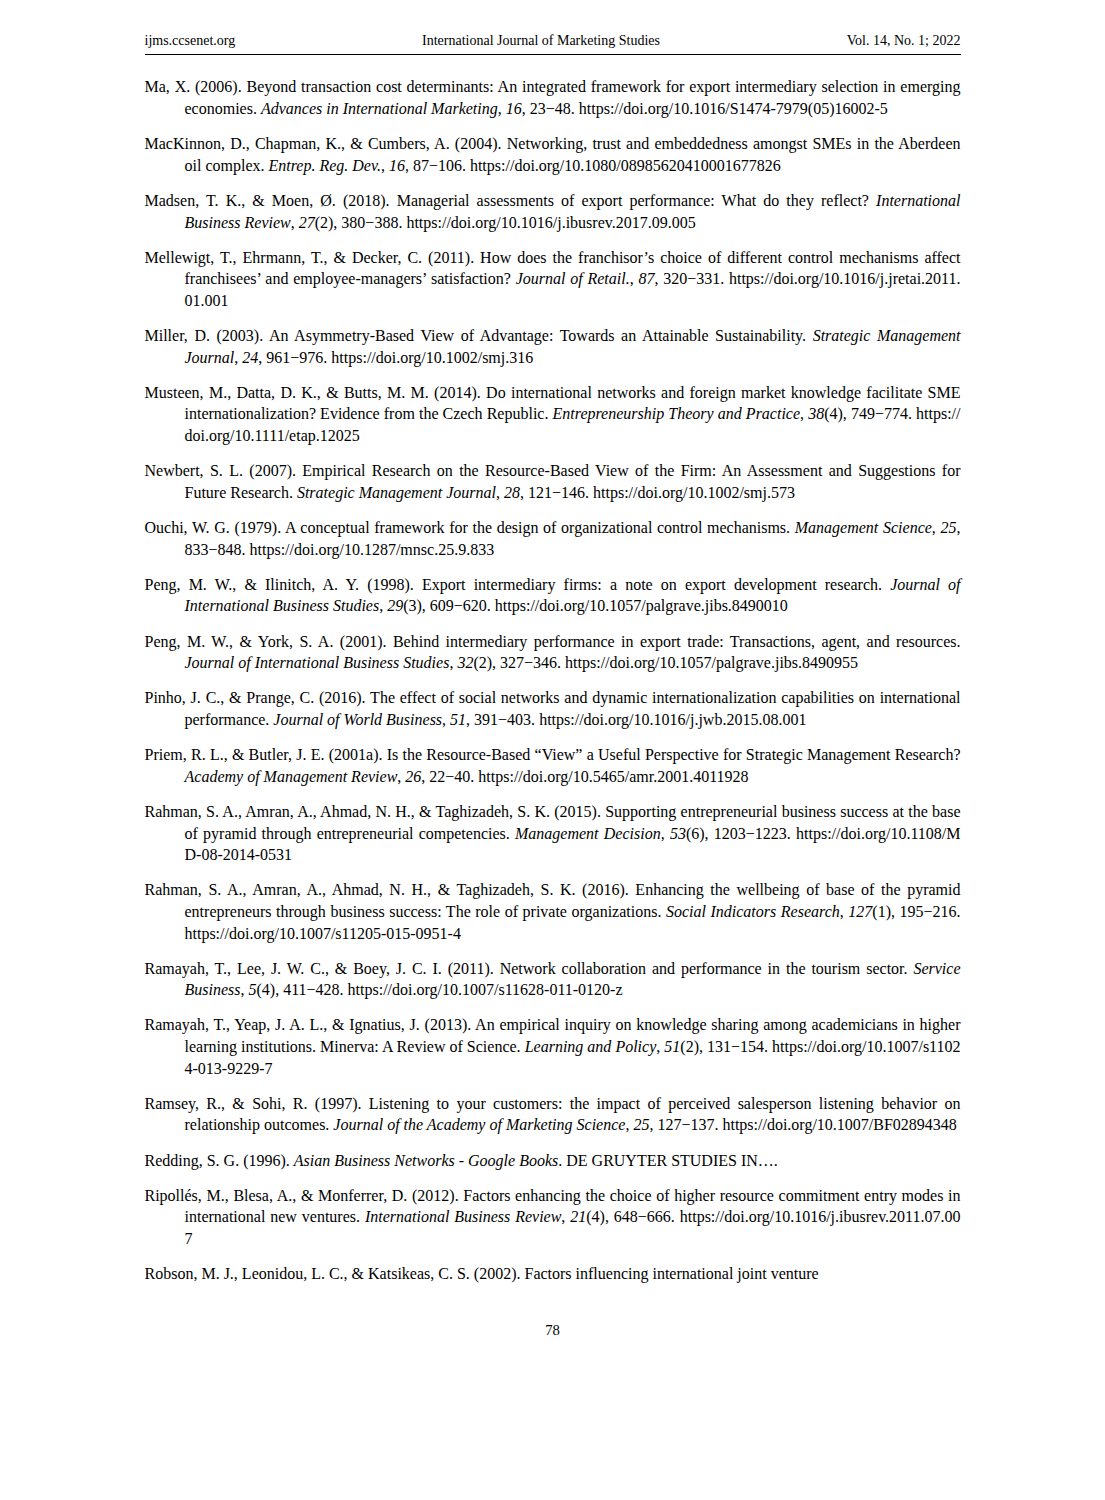ijms.ccsenet.org International Journal of Marketing Studies Vol. 14, No. 1; 2022
References
Ma, X. (2006). Beyond transaction cost determinants: An integrated framework for export intermediary selection in emerging economies. Advances in International Marketing, 16, 23−48. https://doi.org/10.1016/S1474-7979(05)16002-5
MacKinnon, D., Chapman, K., & Cumbers, A. (2004). Networking, trust and embeddedness amongst SMEs in the Aberdeen oil complex. Entrep. Reg. Dev., 16, 87−106. https://doi.org/10.1080/08985620410001677826
Madsen, T. K., & Moen, Ø. (2018). Managerial assessments of export performance: What do they reflect? International Business Review, 27(2), 380−388. https://doi.org/10.1016/j.ibusrev.2017.09.005
Mellewigt, T., Ehrmann, T., & Decker, C. (2011). How does the franchisor’s choice of different control mechanisms affect franchisees’ and employee-managers’ satisfaction? Journal of Retail., 87, 320−331. https://doi.org/10.1016/j.jretai.2011.01.001
Miller, D. (2003). An Asymmetry-Based View of Advantage: Towards an Attainable Sustainability. Strategic Management Journal, 24, 961−976. https://doi.org/10.1002/smj.316
Musteen, M., Datta, D. K., & Butts, M. M. (2014). Do international networks and foreign market knowledge facilitate SME internationalization? Evidence from the Czech Republic. Entrepreneurship Theory and Practice, 38(4), 749−774. https://doi.org/10.1111/etap.12025
Newbert, S. L. (2007). Empirical Research on the Resource-Based View of the Firm: An Assessment and Suggestions for Future Research. Strategic Management Journal, 28, 121−146. https://doi.org/10.1002/smj.573
Ouchi, W. G. (1979). A conceptual framework for the design of organizational control mechanisms. Management Science, 25, 833−848. https://doi.org/10.1287/mnsc.25.9.833
Peng, M. W., & Ilinitch, A. Y. (1998). Export intermediary firms: a note on export development research. Journal of International Business Studies, 29(3), 609−620. https://doi.org/10.1057/palgrave.jibs.8490010
Peng, M. W., & York, S. A. (2001). Behind intermediary performance in export trade: Transactions, agent, and resources. Journal of International Business Studies, 32(2), 327−346. https://doi.org/10.1057/palgrave.jibs.8490955
Pinho, J. C., & Prange, C. (2016). The effect of social networks and dynamic internationalization capabilities on international performance. Journal of World Business, 51, 391−403. https://doi.org/10.1016/j.jwb.2015.08.001
Priem, R. L., & Butler, J. E. (2001a). Is the Resource-Based “View” a Useful Perspective for Strategic Management Research? Academy of Management Review, 26, 22−40. https://doi.org/10.5465/amr.2001.4011928
Rahman, S. A., Amran, A., Ahmad, N. H., & Taghizadeh, S. K. (2015). Supporting entrepreneurial business success at the base of pyramid through entrepreneurial competencies. Management Decision, 53(6), 1203−1223. https://doi.org/10.1108/MD-08-2014-0531
Rahman, S. A., Amran, A., Ahmad, N. H., & Taghizadeh, S. K. (2016). Enhancing the wellbeing of base of the pyramid entrepreneurs through business success: The role of private organizations. Social Indicators Research, 127(1), 195−216. https://doi.org/10.1007/s11205-015-0951-4
Ramayah, T., Lee, J. W. C., & Boey, J. C. I. (2011). Network collaboration and performance in the tourism sector. Service Business, 5(4), 411−428. https://doi.org/10.1007/s11628-011-0120-z
Ramayah, T., Yeap, J. A. L., & Ignatius, J. (2013). An empirical inquiry on knowledge sharing among academicians in higher learning institutions. Minerva: A Review of Science. Learning and Policy, 51(2), 131−154. https://doi.org/10.1007/s11024-013-9229-7
Ramsey, R., & Sohi, R. (1997). Listening to your customers: the impact of perceived salesperson listening behavior on relationship outcomes. Journal of the Academy of Marketing Science, 25, 127−137. https://doi.org/10.1007/BF02894348
Redding, S. G. (1996). Asian Business Networks - Google Books. DE GRUYTER STUDIES IN….
Ripollés, M., Blesa, A., & Monferrer, D. (2012). Factors enhancing the choice of higher resource commitment entry modes in international new ventures. International Business Review, 21(4), 648−666. https://doi.org/10.1016/j.ibusrev.2011.07.007
Robson, M. J., Leonidou, L. C., & Katsikeas, C. S. (2002). Factors influencing international joint venture
78